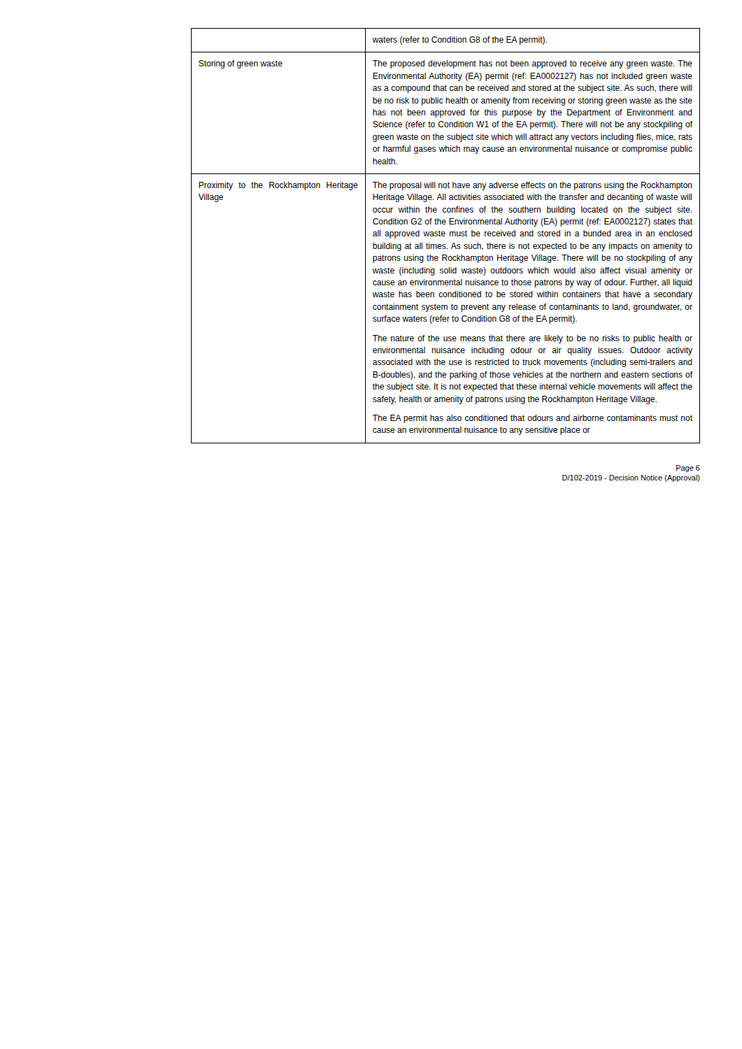| | | waters (refer to Condition G8 of the EA permit). |
| | Storing of green waste | The proposed development has not been approved to receive any green waste. The Environmental Authority (EA) permit (ref: EA0002127) has not included green waste as a compound that can be received and stored at the subject site. As such, there will be no risk to public health or amenity from receiving or storing green waste as the site has not been approved for this purpose by the Department of Environment and Science (refer to Condition W1 of the EA permit). There will not be any stockpiling of green waste on the subject site which will attract any vectors including flies, mice, rats or harmful gases which may cause an environmental nuisance or compromise public health. |
| | Proximity to the Rockhampton Heritage Village | The proposal will not have any adverse effects on the patrons using the Rockhampton Heritage Village. All activities associated with the transfer and decanting of waste will occur within the confines of the southern building located on the subject site. Condition G2 of the Environmental Authority (EA) permit (ref: EA0002127) states that all approved waste must be received and stored in a bunded area in an enclosed building at all times. As such, there is not expected to be any impacts on amenity to patrons using the Rockhampton Heritage Village. There will be no stockpiling of any waste (including solid waste) outdoors which would also affect visual amenity or cause an environmental nuisance to those patrons by way of odour. Further, all liquid waste has been conditioned to be stored within containers that have a secondary containment system to prevent any release of contaminants to land, groundwater, or surface waters (refer to Condition G8 of the EA permit). The nature of the use means that there are likely to be no risks to public health or environmental nuisance including odour or air quality issues. Outdoor activity associated with the use is restricted to truck movements (including semi-trailers and B-doubles), and the parking of those vehicles at the northern and eastern sections of the subject site. It is not expected that these internal vehicle movements will affect the safety, health or amenity of patrons using the Rockhampton Heritage Village. The EA permit has also conditioned that odours and airborne contaminants must not cause an environmental nuisance to any sensitive place or |
Page 6
D/102-2019 - Decision Notice (Approval)